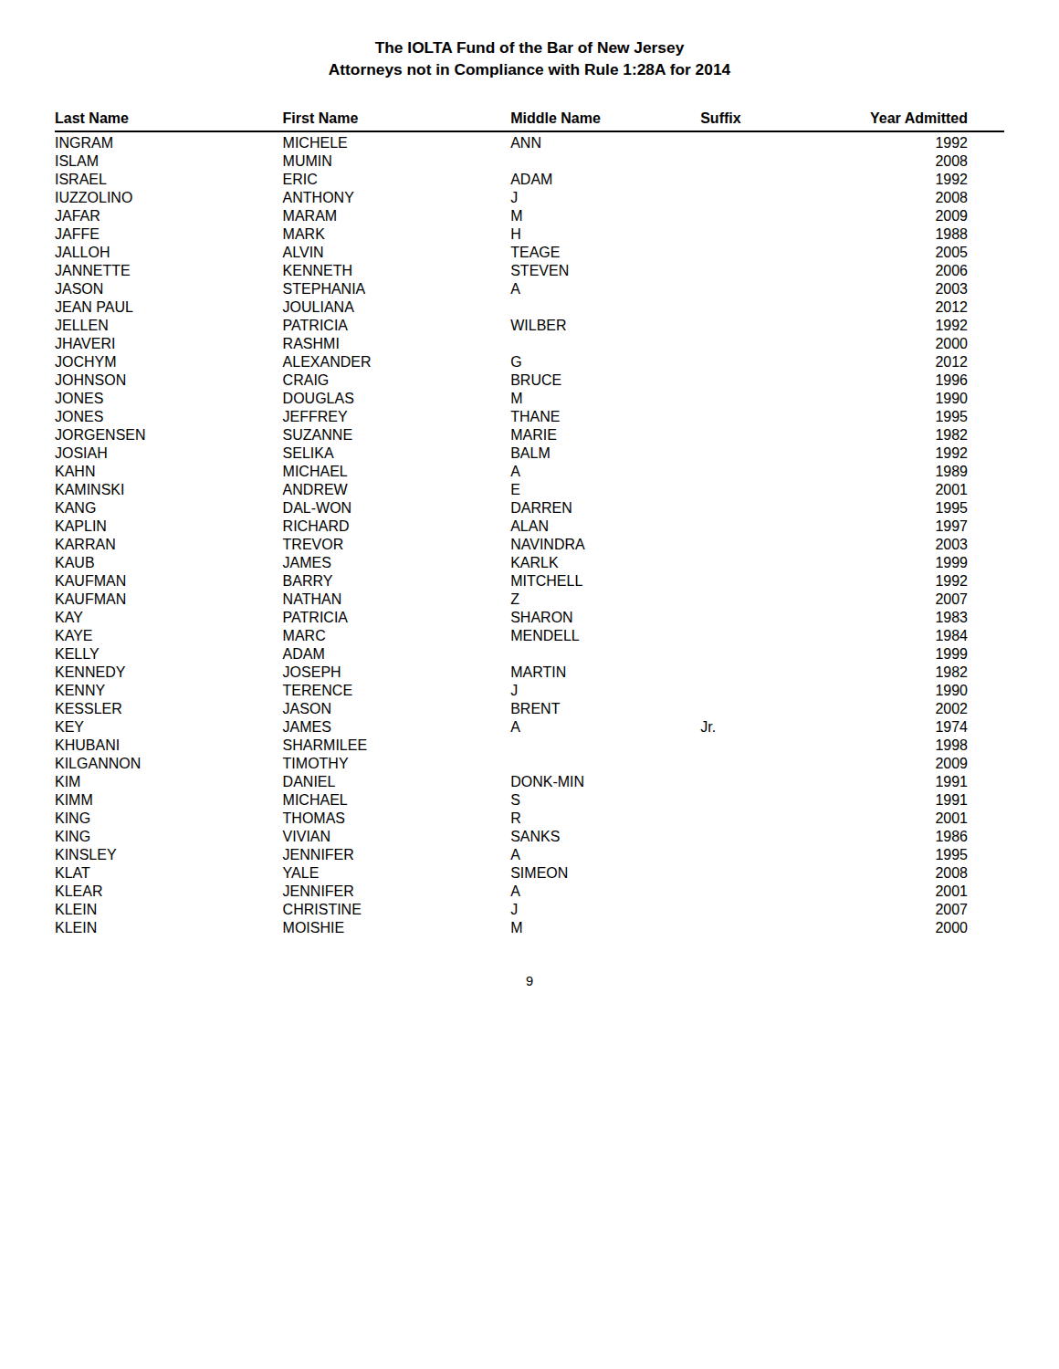The IOLTA Fund of the Bar of New Jersey Attorneys not in Compliance with Rule 1:28A for 2014
| Last Name | First Name | Middle Name | Suffix | Year Admitted |
| --- | --- | --- | --- | --- |
| INGRAM | MICHELE | ANN | | 1992 |
| ISLAM | MUMIN | | | 2008 |
| ISRAEL | ERIC | ADAM | | 1992 |
| IUZZOLINO | ANTHONY | J | | 2008 |
| JAFAR | MARAM | M | | 2009 |
| JAFFE | MARK | H | | 1988 |
| JALLOH | ALVIN | TEAGE | | 2005 |
| JANNETTE | KENNETH | STEVEN | | 2006 |
| JASON | STEPHANIA | A | | 2003 |
| JEAN PAUL | JOULIANA | | | 2012 |
| JELLEN | PATRICIA | WILBER | | 1992 |
| JHAVERI | RASHMI | | | 2000 |
| JOCHYM | ALEXANDER | G | | 2012 |
| JOHNSON | CRAIG | BRUCE | | 1996 |
| JONES | DOUGLAS | M | | 1990 |
| JONES | JEFFREY | THANE | | 1995 |
| JORGENSEN | SUZANNE | MARIE | | 1982 |
| JOSIAH | SELIKA | BALM | | 1992 |
| KAHN | MICHAEL | A | | 1989 |
| KAMINSKI | ANDREW | E | | 2001 |
| KANG | DAL-WON | DARREN | | 1995 |
| KAPLIN | RICHARD | ALAN | | 1997 |
| KARRAN | TREVOR | NAVINDRA | | 2003 |
| KAUB | JAMES | KARLK | | 1999 |
| KAUFMAN | BARRY | MITCHELL | | 1992 |
| KAUFMAN | NATHAN | Z | | 2007 |
| KAY | PATRICIA | SHARON | | 1983 |
| KAYE | MARC | MENDELL | | 1984 |
| KELLY | ADAM | | | 1999 |
| KENNEDY | JOSEPH | MARTIN | | 1982 |
| KENNY | TERENCE | J | | 1990 |
| KESSLER | JASON | BRENT | | 2002 |
| KEY | JAMES | A | Jr. | 1974 |
| KHUBANI | SHARMILEE | | | 1998 |
| KILGANNON | TIMOTHY | | | 2009 |
| KIM | DANIEL | DONK-MIN | | 1991 |
| KIMM | MICHAEL | S | | 1991 |
| KING | THOMAS | R | | 2001 |
| KING | VIVIAN | SANKS | | 1986 |
| KINSLEY | JENNIFER | A | | 1995 |
| KLAT | YALE | SIMEON | | 2008 |
| KLEAR | JENNIFER | A | | 2001 |
| KLEIN | CHRISTINE | J | | 2007 |
| KLEIN | MOISHIE | M | | 2000 |
9